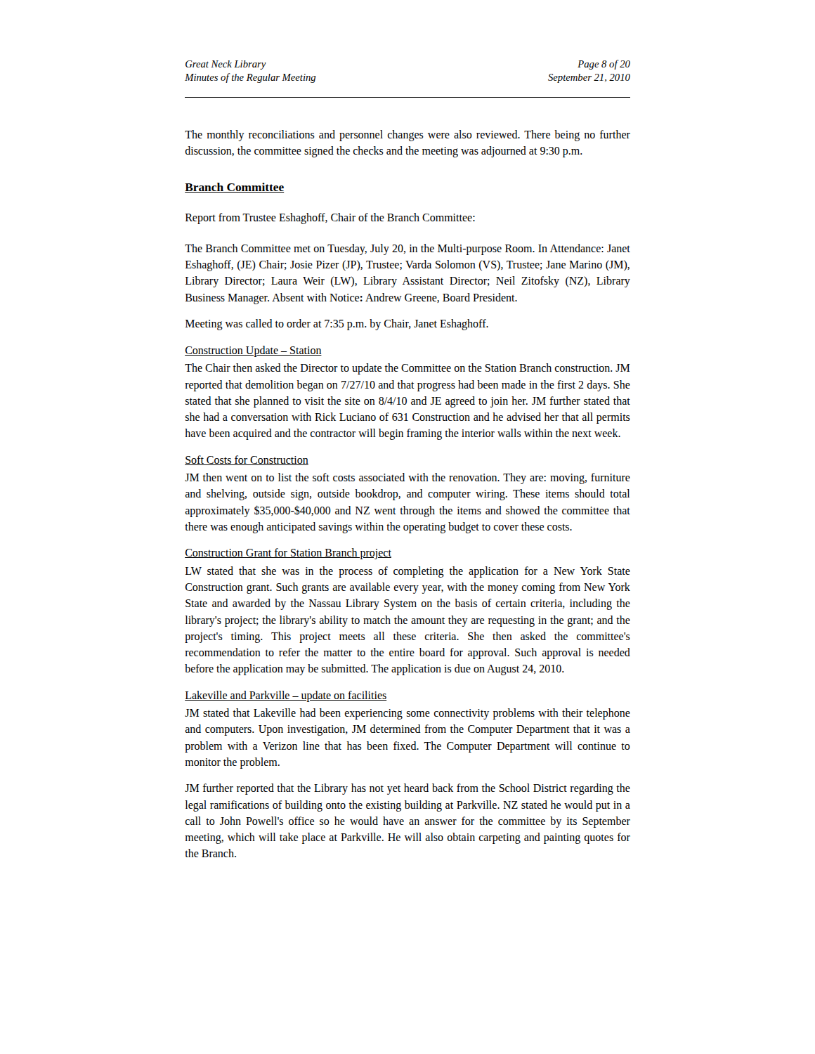Great Neck Library
Minutes of the Regular Meeting
Page 8 of 20
September 21, 2010
The monthly reconciliations and personnel changes were also reviewed. There being no further discussion, the committee signed the checks and the meeting was adjourned at 9:30 p.m.
Branch Committee
Report from Trustee Eshaghoff, Chair of the Branch Committee:
The Branch Committee met on Tuesday, July 20, in the Multi-purpose Room. In Attendance: Janet Eshaghoff, (JE) Chair; Josie Pizer (JP), Trustee; Varda Solomon (VS), Trustee; Jane Marino (JM), Library Director; Laura Weir (LW), Library Assistant Director; Neil Zitofsky (NZ), Library Business Manager. Absent with Notice: Andrew Greene, Board President.
Meeting was called to order at 7:35 p.m. by Chair, Janet Eshaghoff.
Construction Update – Station
The Chair then asked the Director to update the Committee on the Station Branch construction. JM reported that demolition began on 7/27/10 and that progress had been made in the first 2 days. She stated that she planned to visit the site on 8/4/10 and JE agreed to join her. JM further stated that she had a conversation with Rick Luciano of 631 Construction and he advised her that all permits have been acquired and the contractor will begin framing the interior walls within the next week.
Soft Costs for Construction
JM then went on to list the soft costs associated with the renovation. They are: moving, furniture and shelving, outside sign, outside bookdrop, and computer wiring. These items should total approximately $35,000-$40,000 and NZ went through the items and showed the committee that there was enough anticipated savings within the operating budget to cover these costs.
Construction Grant for Station Branch project
LW stated that she was in the process of completing the application for a New York State Construction grant. Such grants are available every year, with the money coming from New York State and awarded by the Nassau Library System on the basis of certain criteria, including the library's project; the library's ability to match the amount they are requesting in the grant; and the project's timing. This project meets all these criteria. She then asked the committee's recommendation to refer the matter to the entire board for approval. Such approval is needed before the application may be submitted. The application is due on August 24, 2010.
Lakeville and Parkville – update on facilities
JM stated that Lakeville had been experiencing some connectivity problems with their telephone and computers. Upon investigation, JM determined from the Computer Department that it was a problem with a Verizon line that has been fixed. The Computer Department will continue to monitor the problem.
JM further reported that the Library has not yet heard back from the School District regarding the legal ramifications of building onto the existing building at Parkville. NZ stated he would put in a call to John Powell's office so he would have an answer for the committee by its September meeting, which will take place at Parkville. He will also obtain carpeting and painting quotes for the Branch.